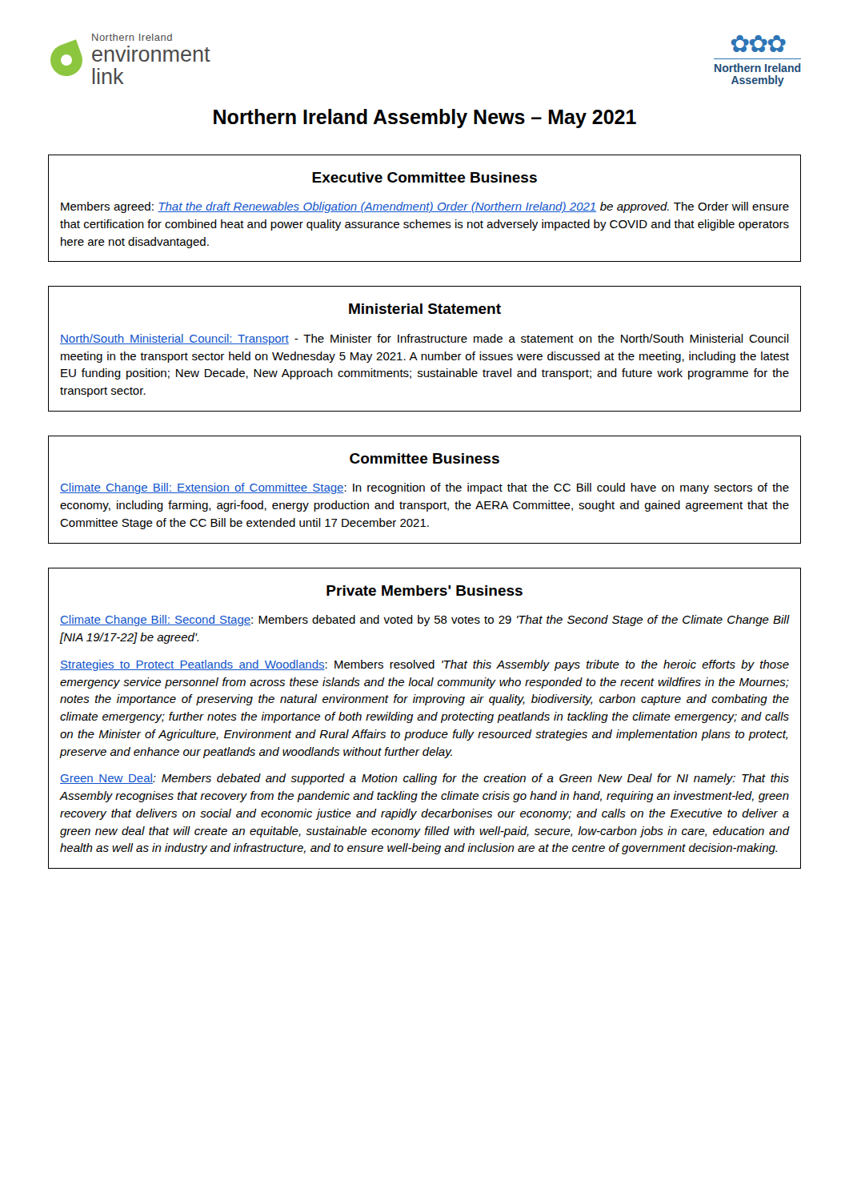Northern Ireland
environment
link
✿✿✿
Northern Ireland
Assembly
Northern Ireland Assembly News – May 2021
Executive Committee Business
Members agreed: That the draft Renewables Obligation (Amendment) Order (Northern Ireland) 2021 be approved. The Order will ensure that certification for combined heat and power quality assurance schemes is not adversely impacted by COVID and that eligible operators here are not disadvantaged.
Ministerial Statement
North/South Ministerial Council: Transport - The Minister for Infrastructure made a statement on the North/South Ministerial Council meeting in the transport sector held on Wednesday 5 May 2021. A number of issues were discussed at the meeting, including the latest EU funding position; New Decade, New Approach commitments; sustainable travel and transport; and future work programme for the transport sector.
Committee Business
Climate Change Bill: Extension of Committee Stage: In recognition of the impact that the CC Bill could have on many sectors of the economy, including farming, agri-food, energy production and transport, the AERA Committee, sought and gained agreement that the Committee Stage of the CC Bill be extended until 17 December 2021.
Private Members' Business
Climate Change Bill: Second Stage: Members debated and voted by 58 votes to 29 'That the Second Stage of the Climate Change Bill [NIA 19/17-22] be agreed'.
Strategies to Protect Peatlands and Woodlands: Members resolved 'That this Assembly pays tribute to the heroic efforts by those emergency service personnel from across these islands and the local community who responded to the recent wildfires in the Mournes; notes the importance of preserving the natural environment for improving air quality, biodiversity, carbon capture and combating the climate emergency; further notes the importance of both rewilding and protecting peatlands in tackling the climate emergency; and calls on the Minister of Agriculture, Environment and Rural Affairs to produce fully resourced strategies and implementation plans to protect, preserve and enhance our peatlands and woodlands without further delay.
Green New Deal: Members debated and supported a Motion calling for the creation of a Green New Deal for NI namely: That this Assembly recognises that recovery from the pandemic and tackling the climate crisis go hand in hand, requiring an investment-led, green recovery that delivers on social and economic justice and rapidly decarbonises our economy; and calls on the Executive to deliver a green new deal that will create an equitable, sustainable economy filled with well-paid, secure, low-carbon jobs in care, education and health as well as in industry and infrastructure, and to ensure well-being and inclusion are at the centre of government decision-making.